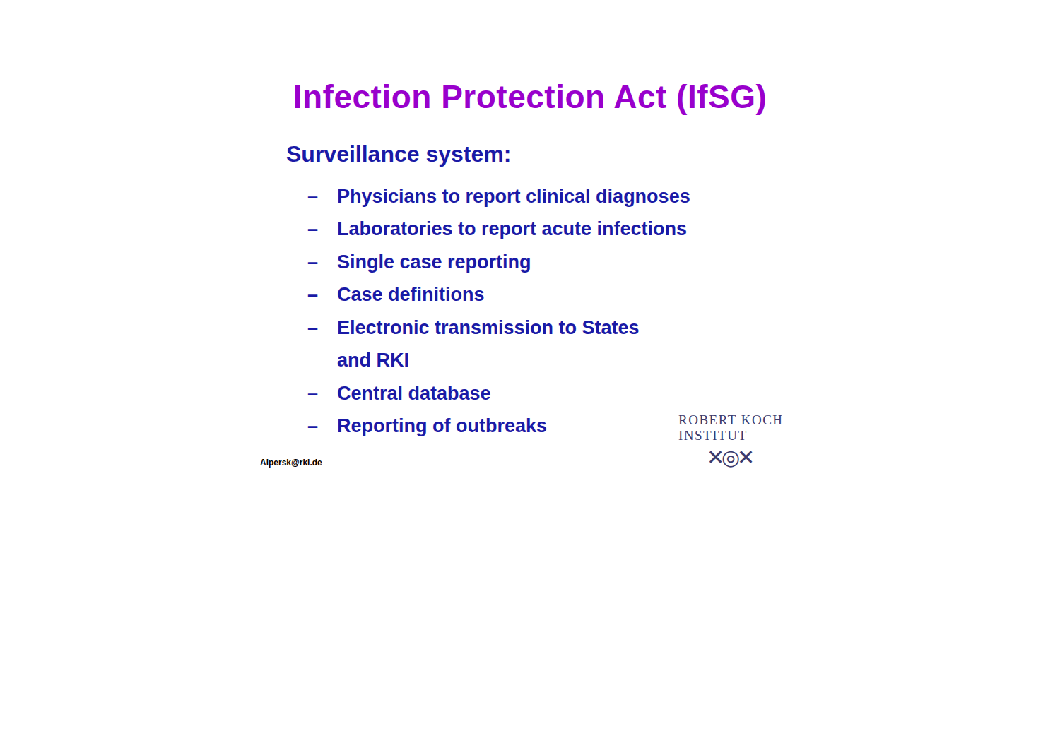Infection Protection Act (IfSG)
Surveillance system:
Physicians to report clinical diagnoses
Laboratories to report acute infections
Single case reporting
Case definitions
Electronic transmission to States and RKI
Central database
Reporting of outbreaks
Alpersk@rki.de
ROBERT KOCH INSTITUT
✕◎✕